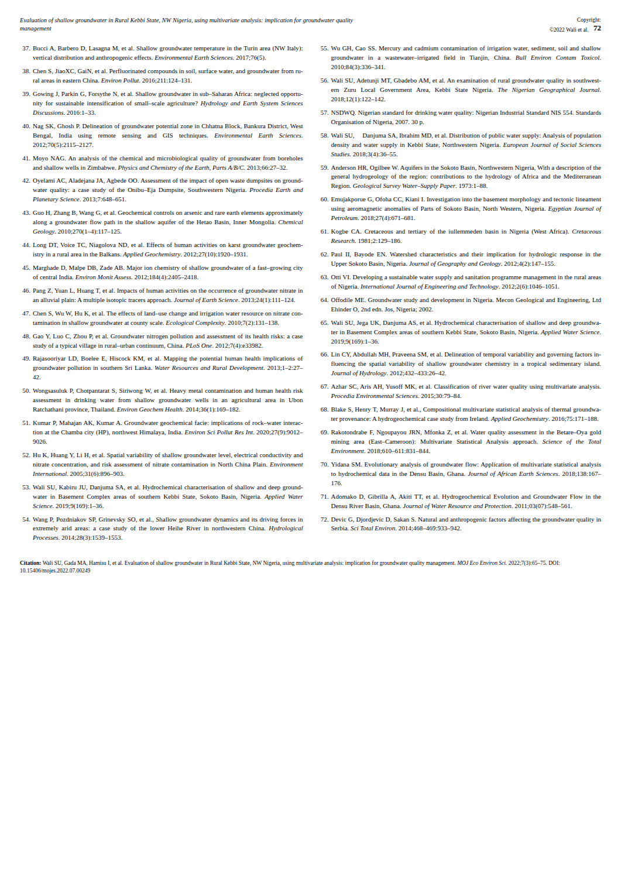Evaluation of shallow groundwater in Rural Kebbi State, NW Nigeria, using multivariate analysis: implication for groundwater quality management
Copyright:
©2022 Wali et al. 72
37. Bucci A, Barbero D, Lasagna M, et al. Shallow groundwater temperature in the Turin area (NW Italy): vertical distribution and anthropogenic effects. Environmental Earth Sciences. 2017;76(5).
38. Chen S, JiaoXC, GaiN, et al. Perfluorinated compounds in soil, surface water, and groundwater from rural areas in eastern China. Environ Pollut. 2016;211:124–131.
39. Gowing J, Parkin G, Forsythe N, et al. Shallow groundwater in sub–Saharan Africa: neglected opportunity for sustainable intensification of small–scale agriculture? Hydrology and Earth System Sciences Discussions. 2016:1–33.
40. Nag SK, Ghosh P. Delineation of groundwater potential zone in Chhatna Block, Bankura District, West Bengal, India using remote sensing and GIS techniques. Environmental Earth Sciences. 2012;70(5):2115–2127.
41. Moyo NAG. An analysis of the chemical and microbiological quality of groundwater from boreholes and shallow wells in Zimbabwe. Physics and Chemistry of the Earth, Parts A/B/C. 2013;66:27–32.
42. Oyelami AC, Aladejana JA, Agbede OO. Assessment of the impact of open waste dumpsites on groundwater quality: a case study of the Onibu–Eja Dumpsite, Southwestern Nigeria. Procedia Earth and Planetary Science. 2013;7:648–651.
43. Guo H, Zhang B, Wang G, et al. Geochemical controls on arsenic and rare earth elements approximately along a groundwater flow path in the shallow aquifer of the Hetao Basin, Inner Mongolia. Chemical Geology. 2010;270(1–4):117–125.
44. Long DT, Voice TC, Niagolova ND, et al. Effects of human activities on karst groundwater geochemistry in a rural area in the Balkans. Applied Geochemistry. 2012;27(10):1920–1931.
45. Marghade D, Malpe DB, Zade AB. Major ion chemistry of shallow groundwater of a fast–growing city of central India. Environ Monit Assess. 2012;184(4):2405–2418.
46. Pang Z, Yuan L, Huang T, et al. Impacts of human activities on the occurrence of groundwater nitrate in an alluvial plain: A multiple isotopic tracers approach. Journal of Earth Science. 2013;24(1):111–124.
47. Chen S, Wu W, Hu K, et al. The effects of land–use change and irrigation water resource on nitrate contamination in shallow groundwater at county scale. Ecological Complexity. 2010;7(2):131–138.
48. Gao Y, Luo C, Zhou P, et al. Groundwater nitrogen pollution and assessment of its health risks: a case study of a typical village in rural–urban continuum, China. PLoS One. 2012;7(4):e33982.
49. Rajasooriyar LD, Boelee E, Hiscock KM, et al. Mapping the potential human health implications of groundwater pollution in southern Sri Lanka. Water Resources and Rural Development. 2013;1–2:27–42.
50. Wongsasuluk P, Chotpantarat S, Siriwong W, et al. Heavy metal contamination and human health risk assessment in drinking water from shallow groundwater wells in an agricultural area in Ubon Ratchathani province, Thailand. Environ Geochem Health. 2014;36(1):169–182.
51. Kumar P, Mahajan AK, Kumar A. Groundwater geochemical facie: implications of rock–water interaction at the Chamba city (HP), northwest Himalaya, India. Environ Sci Pollut Res Int. 2020;27(9):9012–9026.
52. Hu K, Huang Y, Li H, et al. Spatial variability of shallow groundwater level, electrical conductivity and nitrate concentration, and risk assessment of nitrate contamination in North China Plain. Environment International. 2005;31(6):896–903.
53. Wali SU, Kabiru JU, Danjuma SA, et al. Hydrochemical characterisation of shallow and deep groundwater in Basement Complex areas of southern Kebbi State, Sokoto Basin, Nigeria. Applied Water Science. 2019;9(169):1–36.
54. Wang P, Pozdniakov SP, Grinevsky SO, et al., Shallow groundwater dynamics and its driving forces in extremely arid areas: a case study of the lower Heihe River in northwestern China. Hydrological Processes. 2014;28(3):1539–1553.
55. Wu GH, Cao SS. Mercury and cadmium contamination of irrigation water, sediment, soil and shallow groundwater in a wastewater–irrigated field in Tianjin, China. Bull Environ Contam Toxicol. 2010;84(3):336–341.
56. Wali SU, Adetunji MT, Gbadebo AM, et al. An examination of rural groundwater quality in southwestern Zuru Local Government Area, Kebbi State Nigeria. The Nigerian Geographical Journal. 2018;12(1):122–142.
57. NSDWQ. Nigerian standard for drinking water quality: Nigerian Industrial Standard NIS 554. Standards Organisation of Nigeria, 2007. 30 p.
58. Wali SU, Danjuma SA, Ibrahim MD, et al. Distribution of public water supply: Analysis of population density and water supply in Kebbi State, Northwestern Nigeria. European Journal of Social Sciences Studies. 2018;3(4):36–55.
59. Anderson HR, Ogilbee W. Aquifers in the Sokoto Basin, Northwestern Nigeria, With a description of the general hydrogeology of the region: contributions to the hydrology of Africa and the Mediterranean Region. Geological Survey Water–Supply Paper. 1973:1–88.
60. Emujakporue G, Ofoha CC, Kiani I. Investigation into the basement morphology and tectonic lineament using aeromagnetic anomalies of Parts of Sokoto Basin, North Western, Nigeria. Egyptian Journal of Petroleum. 2018;27(4):671–681.
61. Kogbe CA. Cretaceous and tertiary of the iullemmeden basin in Nigeria (West Africa). Cretaceous Research. 1981;2:129–186.
62. Paul II, Bayode EN. Watershed characteristics and their implication for hydrologic response in the Upper Sokoto Basin, Nigeria. Journal of Geography and Geology. 2012;4(2):147–155.
63. Otti VI. Developing a sustainable water supply and sanitation programme management in the rural areas of Nigeria. International Journal of Engineering and Technology. 2012;2(6):1046–1051.
64. Offodile ME. Groundwater study and development in Nigeria. Mecon Geological and Engineering, Ltd Ehinder O, 2nd edn. Jos, Nigeria; 2002.
65. Wali SU, Jega UK, Danjuma AS, et al. Hydrochemical characterisation of shallow and deep groundwater in Basement Complex areas of southern Kebbi State, Sokoto Basin, Nigeria. Applied Water Science. 2019;9(169):1–36.
66. Lin CY, Abdullah MH, Praveena SM, et al. Delineation of temporal variability and governing factors influencing the spatial variability of shallow groundwater chemistry in a tropical sedimentary island. Journal of Hydrology. 2012;432–433:26–42.
67. Azhar SC, Aris AH, Yusoff MK, et al. Classification of river water quality using multivariate analysis. Procedia Environmental Sciences. 2015;30:79–84.
68. Blake S, Henry T, Murray J, et al., Compositional multivariate statistical analysis of thermal groundwater provenance: A hydrogeochemical case study from Ireland. Applied Geochemistry. 2016;75:171–188.
69. Rakotondrabe F, Ngoupayou JRN, Mfonka Z, et al. Water quality assessment in the Betare–Oya gold mining area (East–Cameroon): Multivariate Statistical Analysis approach. Science of the Total Environment. 2018;610–611:831–844.
70. Yidana SM. Evolutionary analysis of groundwater flow: Application of multivariate statistical analysis to hydrochemical data in the Densu Basin, Ghana. Journal of African Earth Sciences. 2018;138:167–176.
71. Adomako D, Gibrilla A, Akiti TT, et al. Hydrogeochemical Evolution and Groundwater Flow in the Densu River Basin, Ghana. Journal of Water Resource and Protection. 2011;03(07):548–561.
72. Devic G, Djordjevic D, Sakan S. Natural and anthropogenic factors affecting the groundwater quality in Serbia. Sci Total Environ. 2014;468–469:933–942.
Citation: Wali SU, Gada MA, Hamisu I, et al. Evaluation of shallow groundwater in Rural Kebbi State, NW Nigeria, using multivariate analysis: implication for groundwater quality management. MOJ Eco Environ Sci. 2022;7(3):65–75. DOI: 10.15406/mojes.2022.07.00249